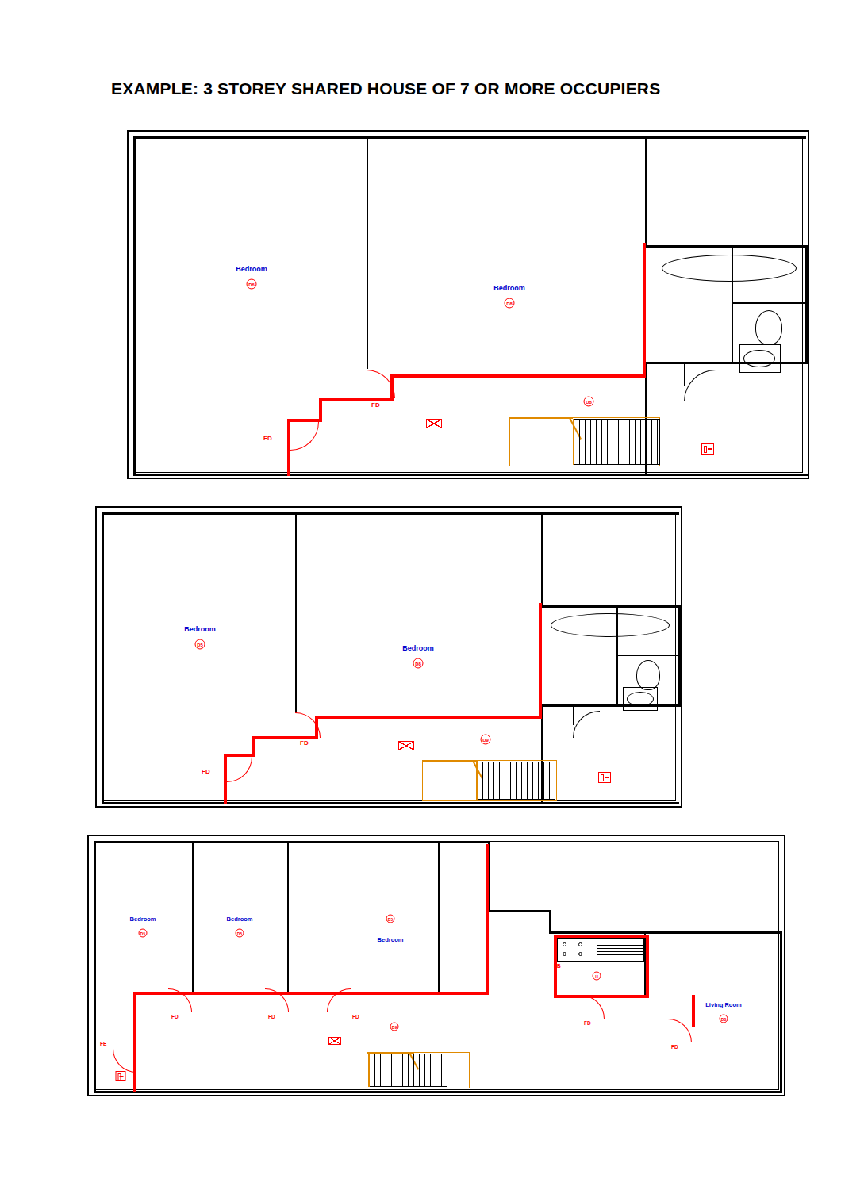EXAMPLE: 3 STOREY SHARED HOUSE OF 7 OR MORE OCCUPIERS
TOP FLOOR PLAN
FD
FD Bedroom
D6
Bedroom
D8
D8
MIDDLE FLOOR PLAN
FD
FD Bedroom
D5
Bedroom
D8
D9
GROUND FLOOR PLAN
FD
FD
FD
FD
FD
FE FB Bedroom
D5
Bedroom
D5
D5
Bedroom
H
Living Room
D8
D9